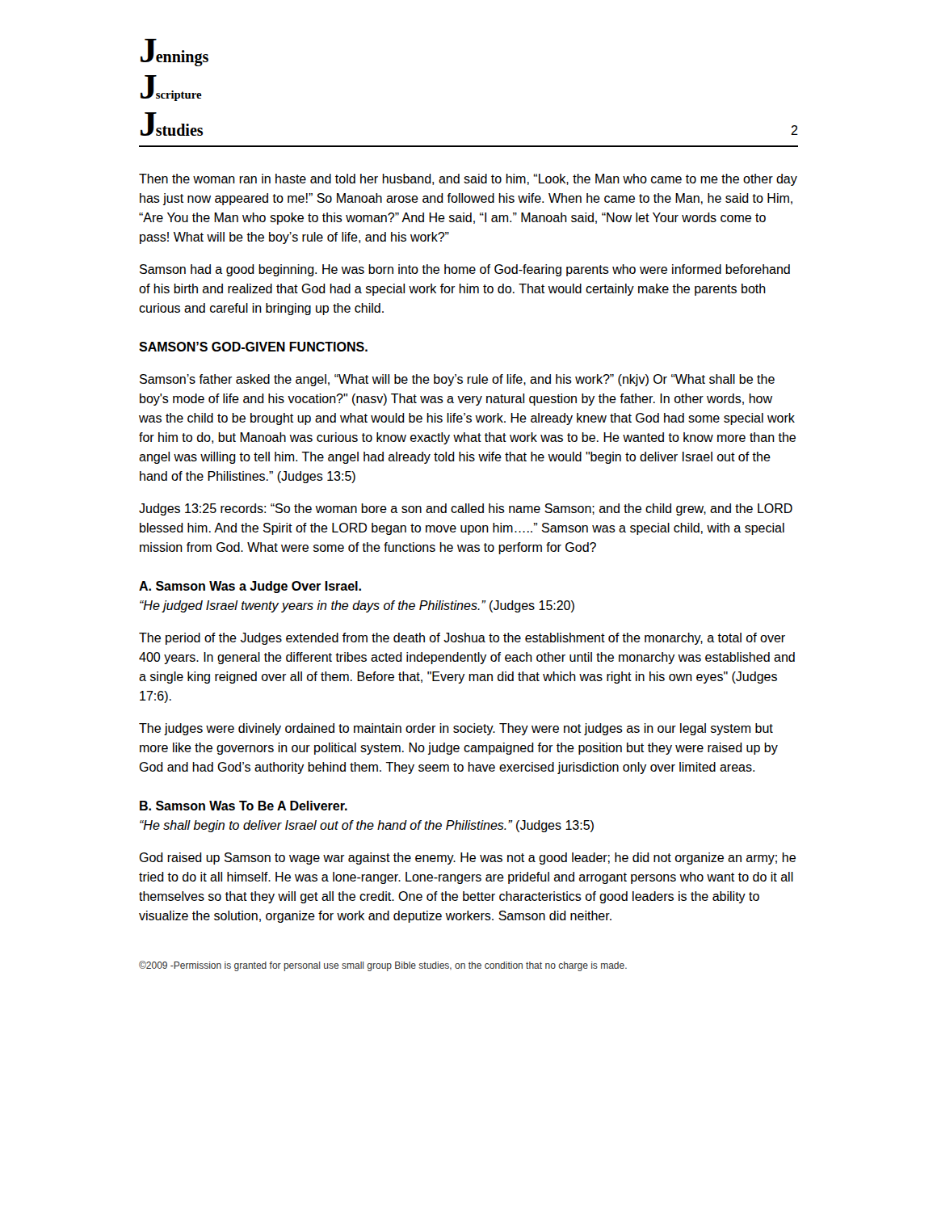Jennings Jscripture Jstudies
2
Then the woman ran in haste and told her husband, and said to him, “Look, the Man who came to me the other day has just now appeared to me!” So Manoah arose and followed his wife. When he came to the Man, he said to Him, “Are You the Man who spoke to this woman?” And He said, “I am.” Manoah said, “Now let Your words come to pass! What will be the boy’s rule of life, and his work?”
Samson had a good beginning. He was born into the home of God-fearing parents who were informed beforehand of his birth and realized that God had a special work for him to do. That would certainly make the parents both curious and careful in bringing up the child.
Samson’s God-Given Functions.
Samson’s father asked the angel, “What will be the boy’s rule of life, and his work?” (nkjv) Or “What shall be the boy's mode of life and his vocation?" (nasv) That was a very natural question by the father. In other words, how was the child to be brought up and what would be his life’s work. He already knew that God had some special work for him to do, but Manoah was curious to know exactly what that work was to be. He wanted to know more than the angel was willing to tell him. The angel had already told his wife that he would "begin to deliver Israel out of the hand of the Philistines.” (Judges 13:5)
Judges 13:25 records: “So the woman bore a son and called his name Samson; and the child grew, and the LORD blessed him. And the Spirit of the LORD began to move upon him…..” Samson was a special child, with a special mission from God. What were some of the functions he was to perform for God?
A. Samson Was a Judge Over Israel.
“He judged Israel twenty years in the days of the Philistines.” (Judges 15:20)
The period of the Judges extended from the death of Joshua to the establishment of the monarchy, a total of over 400 years. In general the different tribes acted independently of each other until the monarchy was established and a single king reigned over all of them. Before that, "Every man did that which was right in his own eyes" (Judges 17:6).
The judges were divinely ordained to maintain order in society. They were not judges as in our legal system but more like the governors in our political system. No judge campaigned for the position but they were raised up by God and had God’s authority behind them. They seem to have exercised jurisdiction only over limited areas.
B. Samson Was To Be A Deliverer.
“He shall begin to deliver Israel out of the hand of the Philistines.” (Judges 13:5)
God raised up Samson to wage war against the enemy. He was not a good leader; he did not organize an army; he tried to do it all himself. He was a lone-ranger. Lone-rangers are prideful and arrogant persons who want to do it all themselves so that they will get all the credit. One of the better characteristics of good leaders is the ability to visualize the solution, organize for work and deputize workers. Samson did neither.
©2009 -Permission is granted for personal use small group Bible studies, on the condition that no charge is made.